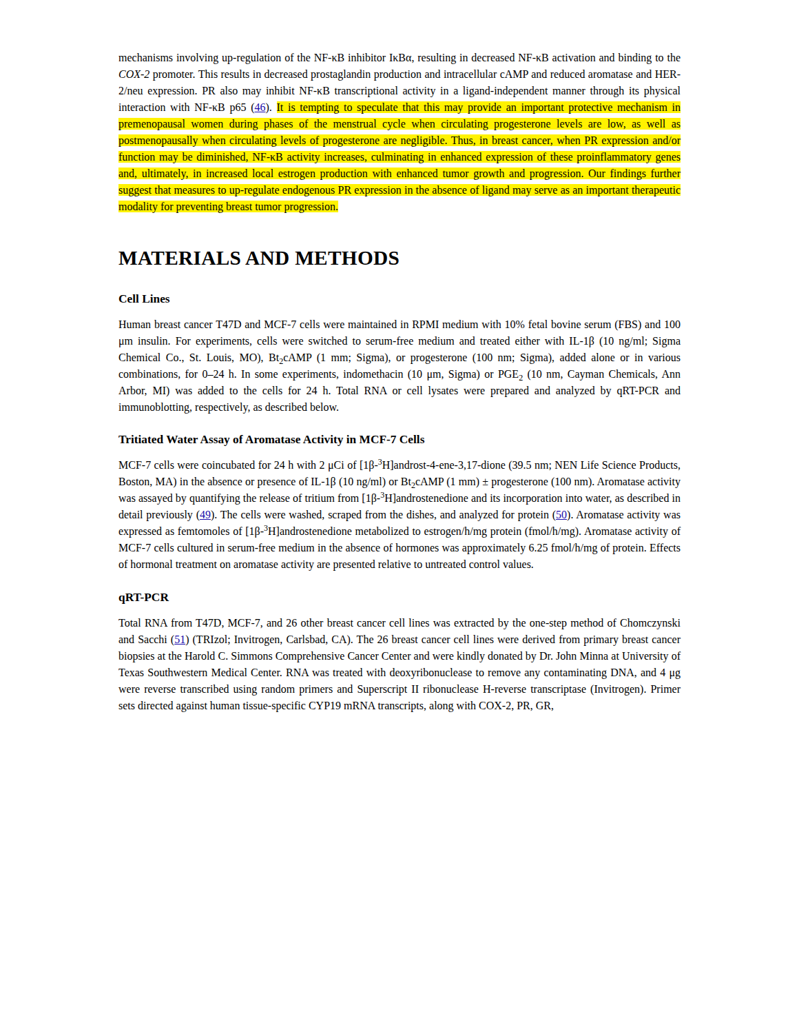mechanisms involving up-regulation of the NF-κB inhibitor IκBα, resulting in decreased NF-κB activation and binding to the COX-2 promoter. This results in decreased prostaglandin production and intracellular cAMP and reduced aromatase and HER-2/neu expression. PR also may inhibit NF-κB transcriptional activity in a ligand-independent manner through its physical interaction with NF-κB p65 (46). It is tempting to speculate that this may provide an important protective mechanism in premenopausal women during phases of the menstrual cycle when circulating progesterone levels are low, as well as postmenopausally when circulating levels of progesterone are negligible. Thus, in breast cancer, when PR expression and/or function may be diminished, NF-κB activity increases, culminating in enhanced expression of these proinflammatory genes and, ultimately, in increased local estrogen production with enhanced tumor growth and progression. Our findings further suggest that measures to up-regulate endogenous PR expression in the absence of ligand may serve as an important therapeutic modality for preventing breast tumor progression.
MATERIALS AND METHODS
Cell Lines
Human breast cancer T47D and MCF-7 cells were maintained in RPMI medium with 10% fetal bovine serum (FBS) and 100 μm insulin. For experiments, cells were switched to serum-free medium and treated either with IL-1β (10 ng/ml; Sigma Chemical Co., St. Louis, MO), Bt2cAMP (1 mm; Sigma), or progesterone (100 nm; Sigma), added alone or in various combinations, for 0–24 h. In some experiments, indomethacin (10 μm, Sigma) or PGE2 (10 nm, Cayman Chemicals, Ann Arbor, MI) was added to the cells for 24 h. Total RNA or cell lysates were prepared and analyzed by qRT-PCR and immunoblotting, respectively, as described below.
Tritiated Water Assay of Aromatase Activity in MCF-7 Cells
MCF-7 cells were coincubated for 24 h with 2 μCi of [1β-3H]androst-4-ene-3,17-dione (39.5 nm; NEN Life Science Products, Boston, MA) in the absence or presence of IL-1β (10 ng/ml) or Bt2cAMP (1 mm) ± progesterone (100 nm). Aromatase activity was assayed by quantifying the release of tritium from [1β-3H]androstenedione and its incorporation into water, as described in detail previously (49). The cells were washed, scraped from the dishes, and analyzed for protein (50). Aromatase activity was expressed as femtomoles of [1β-3H]androstenedione metabolized to estrogen/h/mg protein (fmol/h/mg). Aromatase activity of MCF-7 cells cultured in serum-free medium in the absence of hormones was approximately 6.25 fmol/h/mg of protein. Effects of hormonal treatment on aromatase activity are presented relative to untreated control values.
qRT-PCR
Total RNA from T47D, MCF-7, and 26 other breast cancer cell lines was extracted by the one-step method of Chomczynski and Sacchi (51) (TRIzol; Invitrogen, Carlsbad, CA). The 26 breast cancer cell lines were derived from primary breast cancer biopsies at the Harold C. Simmons Comprehensive Cancer Center and were kindly donated by Dr. John Minna at University of Texas Southwestern Medical Center. RNA was treated with deoxyribonuclease to remove any contaminating DNA, and 4 μg were reverse transcribed using random primers and Superscript II ribonuclease H-reverse transcriptase (Invitrogen). Primer sets directed against human tissue-specific CYP19 mRNA transcripts, along with COX-2, PR, GR,